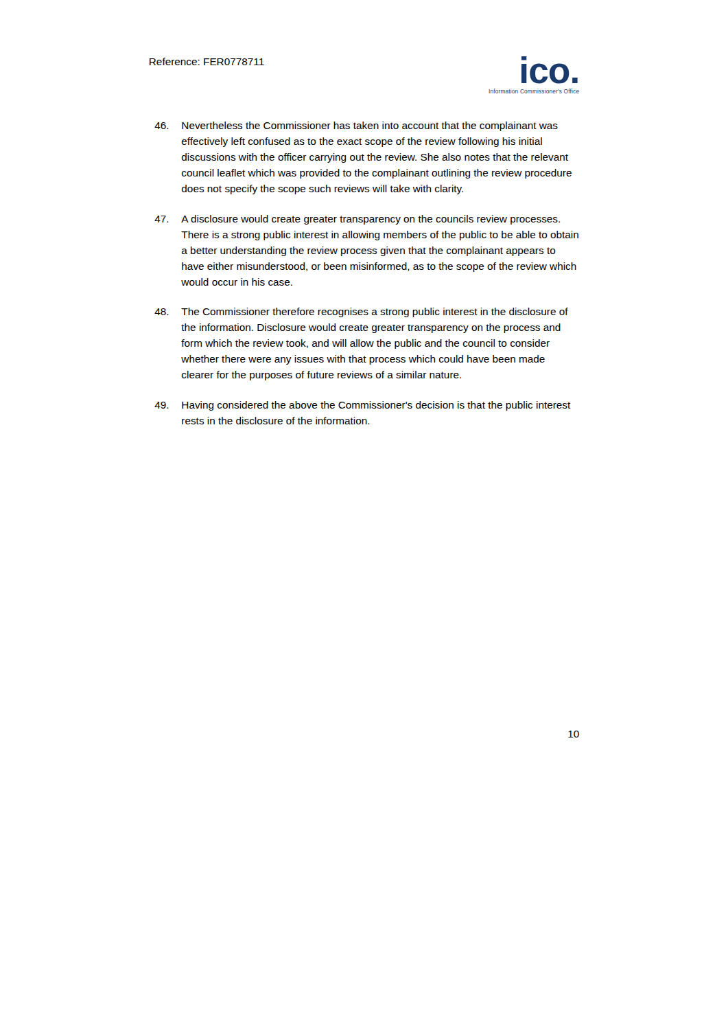Reference: FER0778711
ico. Information Commissioner's Office
Nevertheless the Commissioner has taken into account that the complainant was effectively left confused as to the exact scope of the review following his initial discussions with the officer carrying out the review. She also notes that the relevant council leaflet which was provided to the complainant outlining the review procedure does not specify the scope such reviews will take with clarity.
A disclosure would create greater transparency on the councils review processes. There is a strong public interest in allowing members of the public to be able to obtain a better understanding the review process given that the complainant appears to have either misunderstood, or been misinformed, as to the scope of the review which would occur in his case.
The Commissioner therefore recognises a strong public interest in the disclosure of the information. Disclosure would create greater transparency on the process and form which the review took, and will allow the public and the council to consider whether there were any issues with that process which could have been made clearer for the purposes of future reviews of a similar nature.
Having considered the above the Commissioner's decision is that the public interest rests in the disclosure of the information.
10